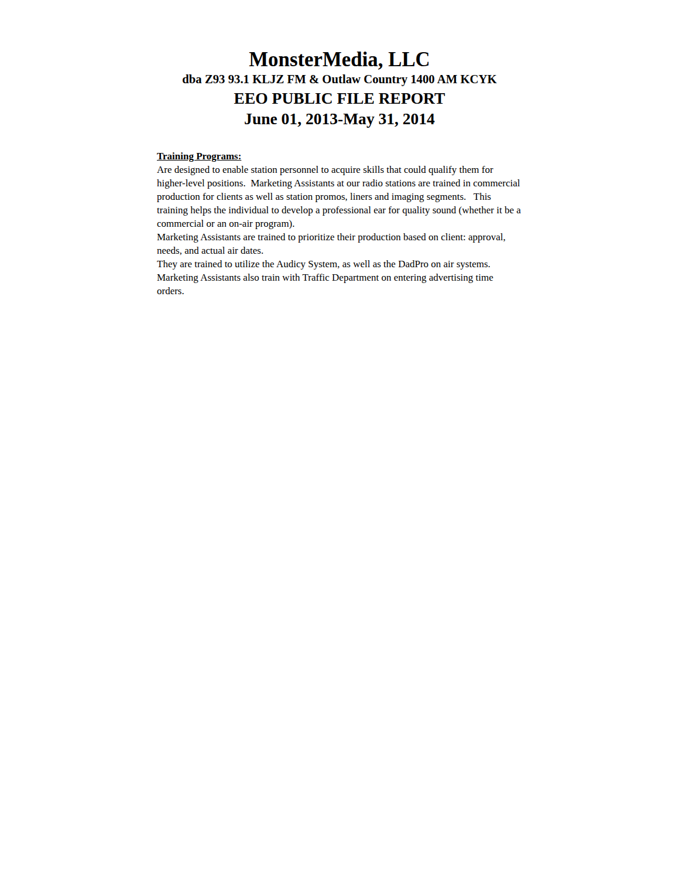MonsterMedia, LLC
dba Z93 93.1 KLJZ FM & Outlaw Country 1400 AM KCYK
EEO PUBLIC FILE REPORT
June 01, 2013-May 31, 2014
Training Programs:
Are designed to enable station personnel to acquire skills that could qualify them for higher-level positions. Marketing Assistants at our radio stations are trained in commercial production for clients as well as station promos, liners and imaging segments. This training helps the individual to develop a professional ear for quality sound (whether it be a commercial or an on-air program).
Marketing Assistants are trained to prioritize their production based on client: approval, needs, and actual air dates.
They are trained to utilize the Audicy System, as well as the DadPro on air systems.
Marketing Assistants also train with Traffic Department on entering advertising time orders.